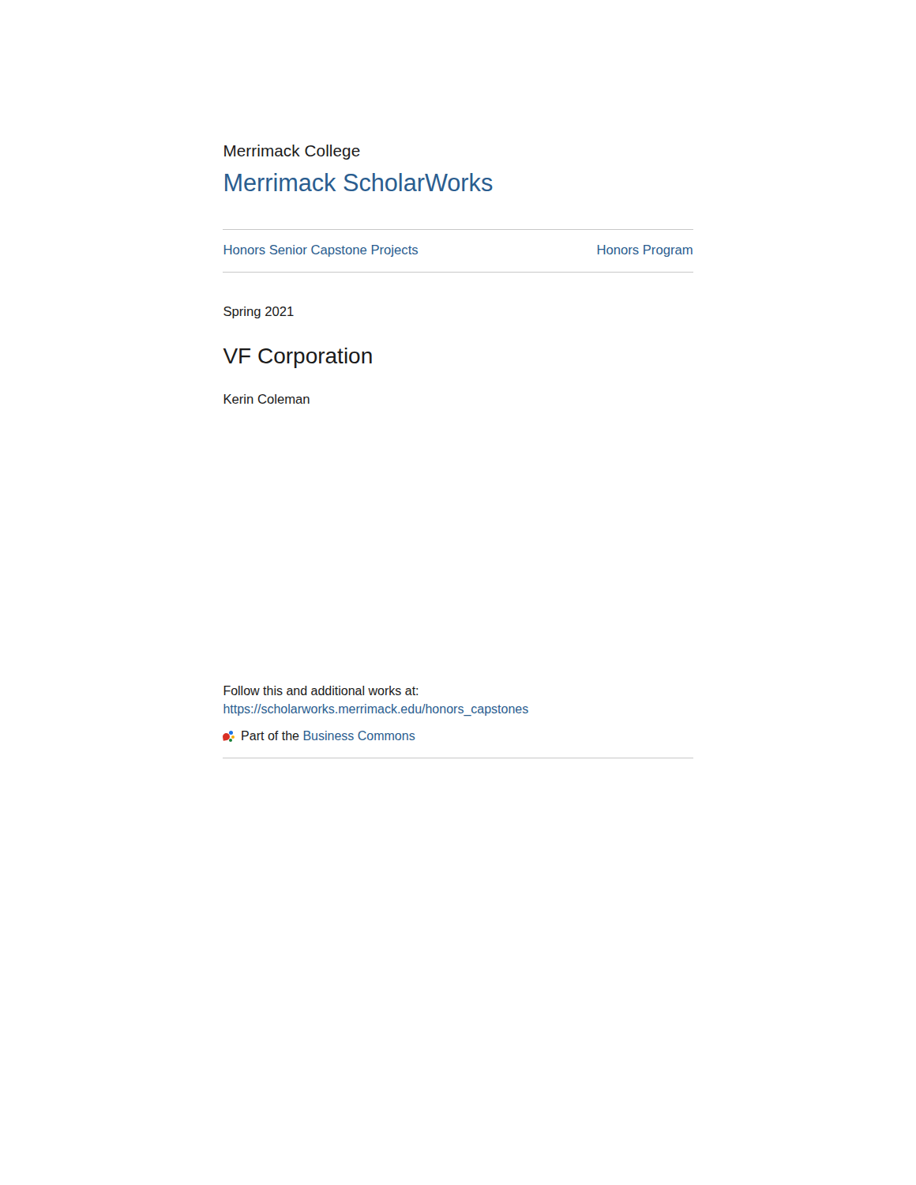Merrimack College
Merrimack ScholarWorks
Honors Senior Capstone Projects Honors Program
Spring 2021
VF Corporation
Kerin Coleman
Follow this and additional works at: https://scholarworks.merrimack.edu/honors_capstones
Part of the Business Commons